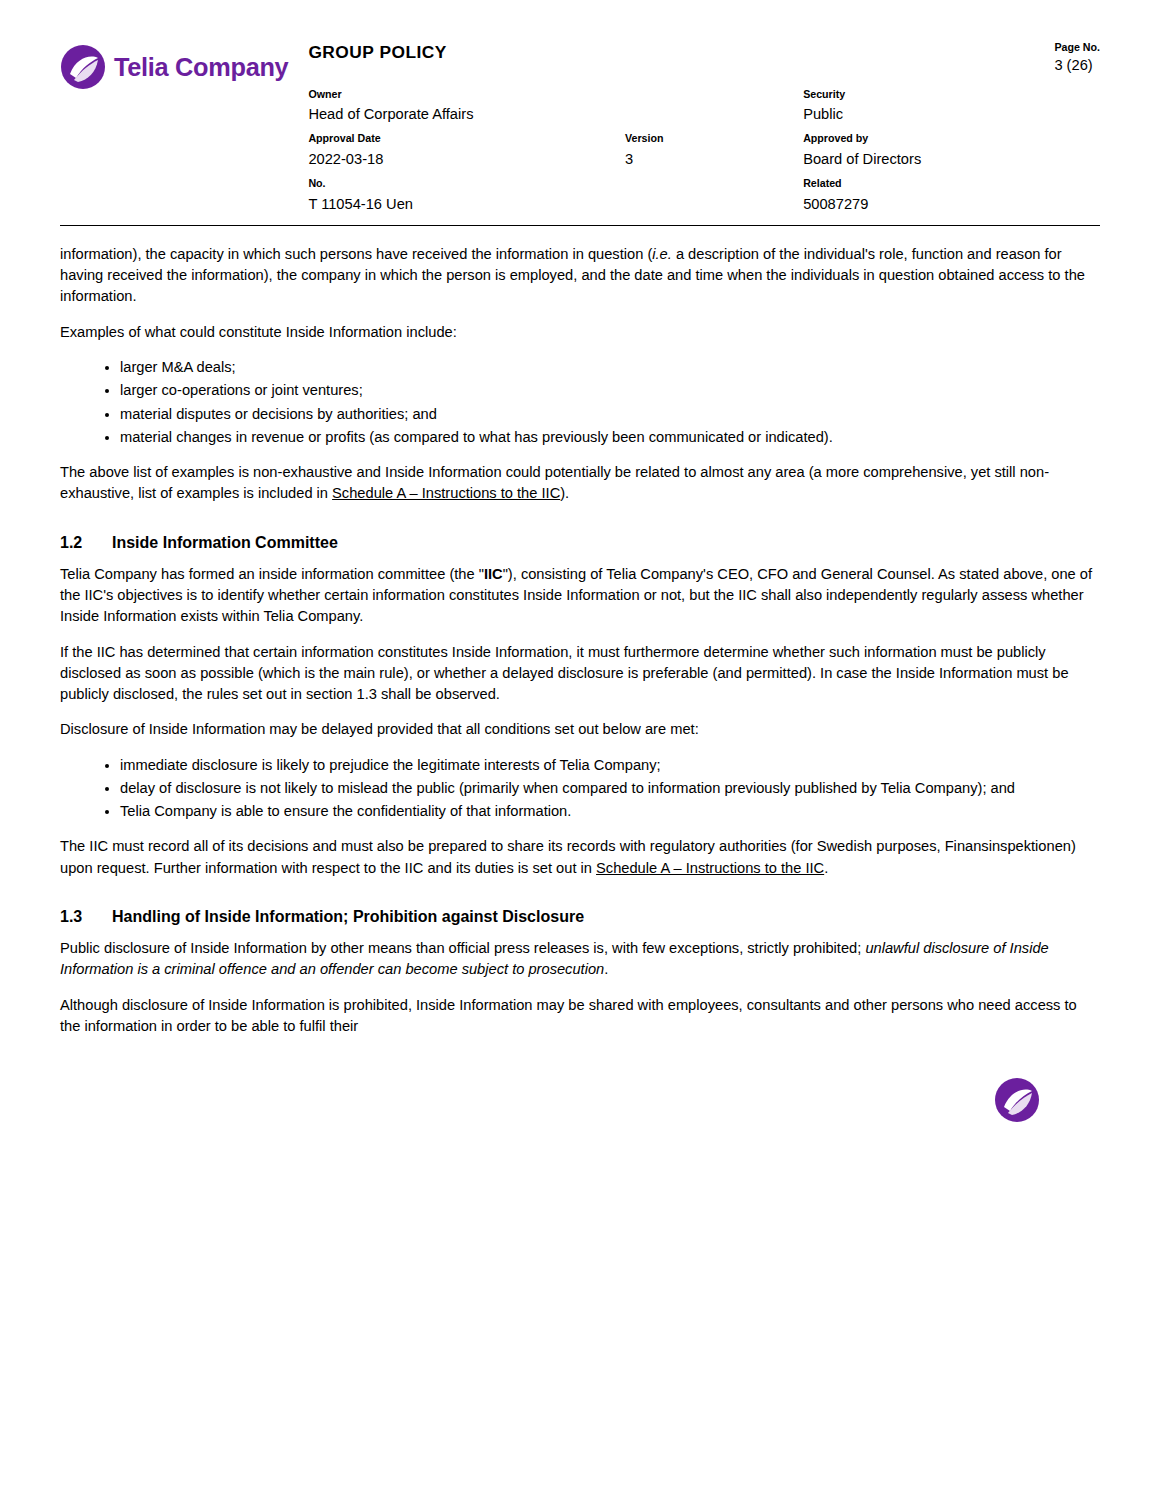Telia Company
GROUP POLICY
Page No.
3 (26)
| Owner | | Security |
| Head of Corporate Affairs | | Public |
| Approval Date | Version | Approved by |
| 2022-03-18 | 3 | Board of Directors |
| No. | | Related |
| T 11054-16 Uen | | 50087279 |
information), the capacity in which such persons have received the information in question (i.e. a description of the individual's role, function and reason for having received the information), the company in which the person is employed, and the date and time when the individuals in question obtained access to the information.
Examples of what could constitute Inside Information include:
larger M&A deals;
larger co-operations or joint ventures;
material disputes or decisions by authorities; and
material changes in revenue or profits (as compared to what has previously been communicated or indicated).
The above list of examples is non-exhaustive and Inside Information could potentially be related to almost any area (a more comprehensive, yet still non-exhaustive, list of examples is included in Schedule A – Instructions to the IIC).
1.2 Inside Information Committee
Telia Company has formed an inside information committee (the "IIC"), consisting of Telia Company's CEO, CFO and General Counsel. As stated above, one of the IIC's objectives is to identify whether certain information constitutes Inside Information or not, but the IIC shall also independently regularly assess whether Inside Information exists within Telia Company.
If the IIC has determined that certain information constitutes Inside Information, it must furthermore determine whether such information must be publicly disclosed as soon as possible (which is the main rule), or whether a delayed disclosure is preferable (and permitted). In case the Inside Information must be publicly disclosed, the rules set out in section 1.3 shall be observed.
Disclosure of Inside Information may be delayed provided that all conditions set out below are met:
immediate disclosure is likely to prejudice the legitimate interests of Telia Company;
delay of disclosure is not likely to mislead the public (primarily when compared to information previously published by Telia Company); and
Telia Company is able to ensure the confidentiality of that information.
The IIC must record all of its decisions and must also be prepared to share its records with regulatory authorities (for Swedish purposes, Finansinspektionen) upon request. Further information with respect to the IIC and its duties is set out in Schedule A – Instructions to the IIC.
1.3 Handling of Inside Information; Prohibition against Disclosure
Public disclosure of Inside Information by other means than official press releases is, with few exceptions, strictly prohibited; unlawful disclosure of Inside Information is a criminal offence and an offender can become subject to prosecution.
Although disclosure of Inside Information is prohibited, Inside Information may be shared with employees, consultants and other persons who need access to the information in order to be able to fulfil their